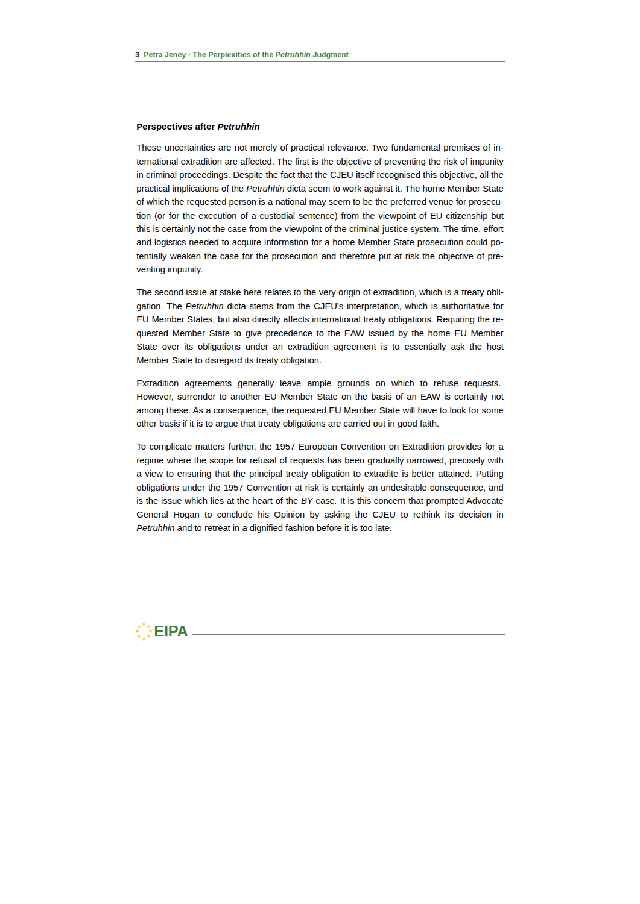3 Petra Jeney - The Perplexities of the Petruhhin Judgment
Perspectives after Petruhhin
These uncertainties are not merely of practical relevance. Two fundamental premises of international extradition are affected. The first is the objective of preventing the risk of impunity in criminal proceedings. Despite the fact that the CJEU itself recognised this objective, all the practical implications of the Petruhhin dicta seem to work against it. The home Member State of which the requested person is a national may seem to be the preferred venue for prosecution (or for the execution of a custodial sentence) from the viewpoint of EU citizenship but this is certainly not the case from the viewpoint of the criminal justice system. The time, effort and logistics needed to acquire information for a home Member State prosecution could potentially weaken the case for the prosecution and therefore put at risk the objective of preventing impunity.
The second issue at stake here relates to the very origin of extradition, which is a treaty obligation. The Petruhhin dicta stems from the CJEU's interpretation, which is authoritative for EU Member States, but also directly affects international treaty obligations. Requiring the requested Member State to give precedence to the EAW issued by the home EU Member State over its obligations under an extradition agreement is to essentially ask the host Member State to disregard its treaty obligation.
Extradition agreements generally leave ample grounds on which to refuse requests. However, surrender to another EU Member State on the basis of an EAW is certainly not among these. As a consequence, the requested EU Member State will have to look for some other basis if it is to argue that treaty obligations are carried out in good faith.
To complicate matters further, the 1957 European Convention on Extradition provides for a regime where the scope for refusal of requests has been gradually narrowed, precisely with a view to ensuring that the principal treaty obligation to extradite is better attained. Putting obligations under the 1957 Convention at risk is certainly an undesirable consequence, and is the issue which lies at the heart of the BY case. It is this concern that prompted Advocate General Hogan to conclude his Opinion by asking the CJEU to rethink its decision in Petruhhin and to retreat in a dignified fashion before it is too late.
★ ★ ★ ★ ★ ★ ★ ★
EIPA